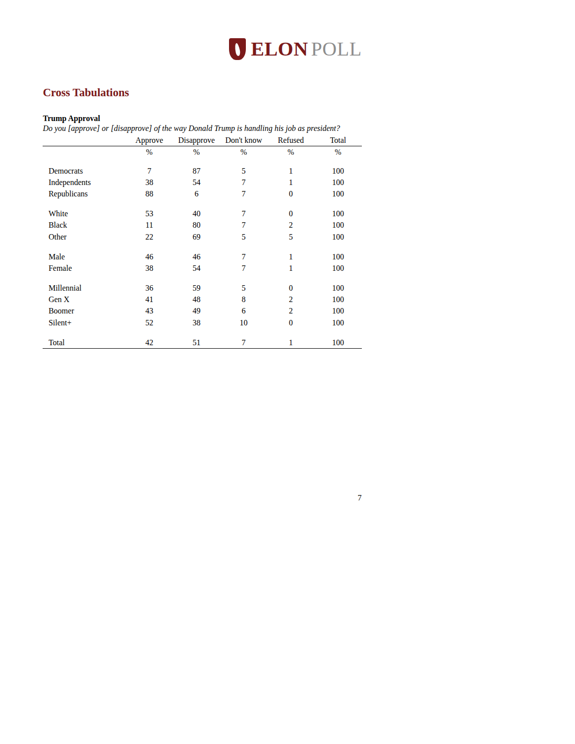ELON POLL
Cross Tabulations
Trump Approval
Do you [approve] or [disapprove] of the way Donald Trump is handling his job as president?
| | Approve | Disapprove | Don't know | Refused | Total |
| --- | --- | --- | --- | --- | --- |
| | % | % | % | % | % |
| Democrats | 7 | 87 | 5 | 1 | 100 |
| Independents | 38 | 54 | 7 | 1 | 100 |
| Republicans | 88 | 6 | 7 | 0 | 100 |
| White | 53 | 40 | 7 | 0 | 100 |
| Black | 11 | 80 | 7 | 2 | 100 |
| Other | 22 | 69 | 5 | 5 | 100 |
| Male | 46 | 46 | 7 | 1 | 100 |
| Female | 38 | 54 | 7 | 1 | 100 |
| Millennial | 36 | 59 | 5 | 0 | 100 |
| Gen X | 41 | 48 | 8 | 2 | 100 |
| Boomer | 43 | 49 | 6 | 2 | 100 |
| Silent+ | 52 | 38 | 10 | 0 | 100 |
| Total | 42 | 51 | 7 | 1 | 100 |
7